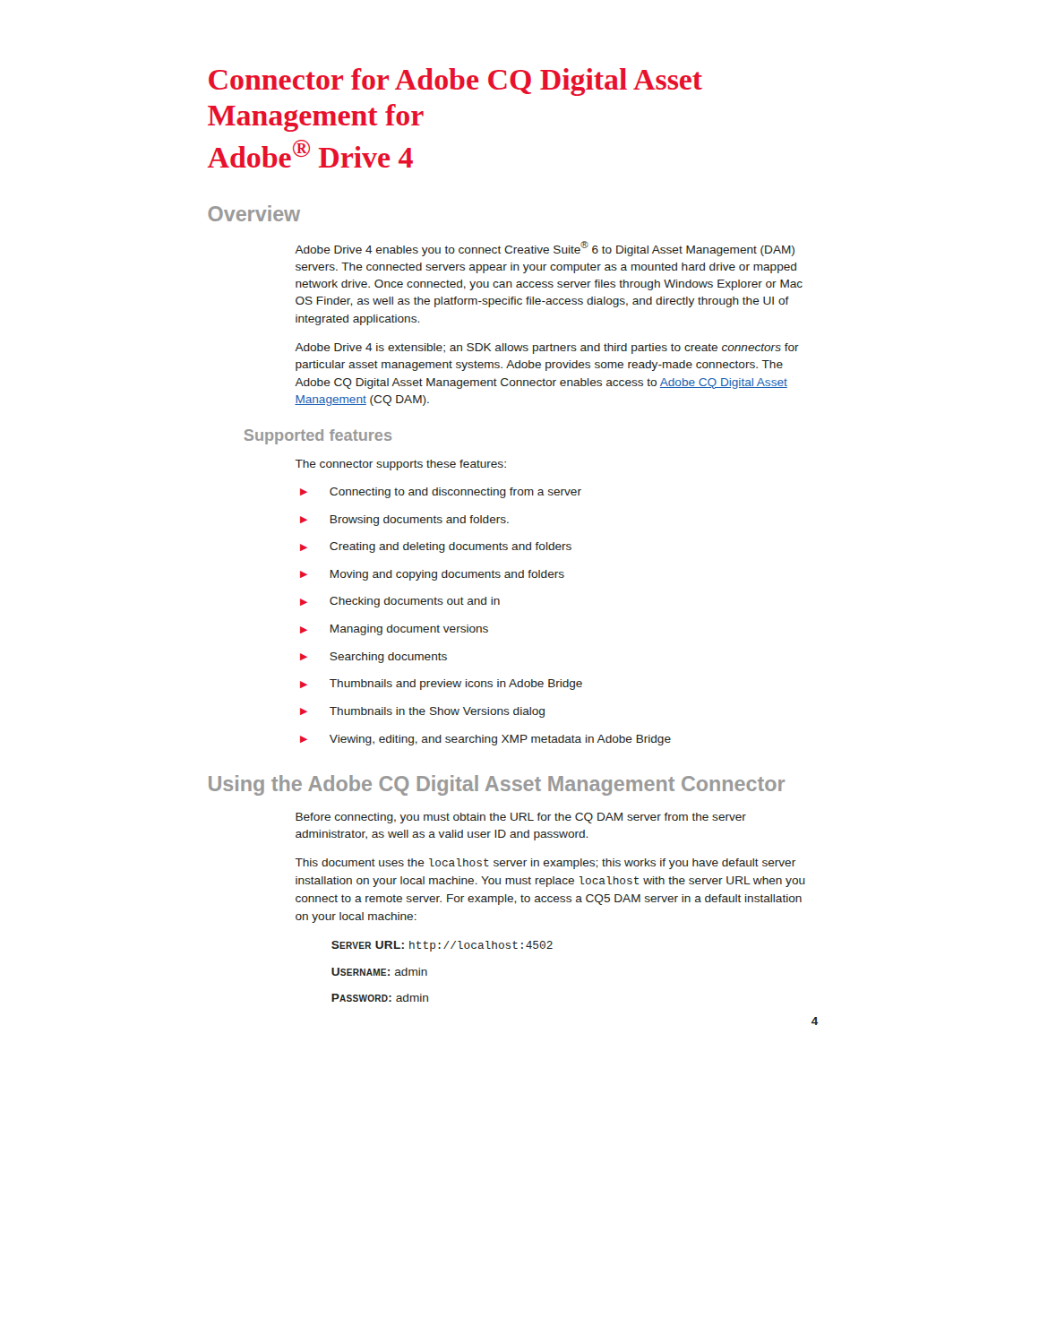Connector for Adobe CQ Digital Asset Management for
Adobe® Drive 4
Overview
Adobe Drive 4 enables you to connect Creative Suite® 6 to Digital Asset Management (DAM) servers. The connected servers appear in your computer as a mounted hard drive or mapped network drive. Once connected, you can access server files through Windows Explorer or Mac OS Finder, as well as the platform-specific file-access dialogs, and directly through the UI of integrated applications.
Adobe Drive 4 is extensible; an SDK allows partners and third parties to create connectors for particular asset management systems. Adobe provides some ready-made connectors. The Adobe CQ Digital Asset Management Connector enables access to Adobe CQ Digital Asset Management (CQ DAM).
Supported features
The connector supports these features:
Connecting to and disconnecting from a server
Browsing documents and folders.
Creating and deleting documents and folders
Moving and copying documents and folders
Checking documents out and in
Managing document versions
Searching documents
Thumbnails and preview icons in Adobe Bridge
Thumbnails in the Show Versions dialog
Viewing, editing, and searching XMP metadata in Adobe Bridge
Using the Adobe CQ Digital Asset Management Connector
Before connecting, you must obtain the URL for the CQ DAM server from the server administrator, as well as a valid user ID and password.
This document uses the localhost server in examples; this works if you have default server installation on your local machine. You must replace localhost with the server URL when you connect to a remote server. For example, to access a CQ5 DAM server in a default installation on your local machine:
Server URL: http://localhost:4502
Username: admin
Password: admin
4